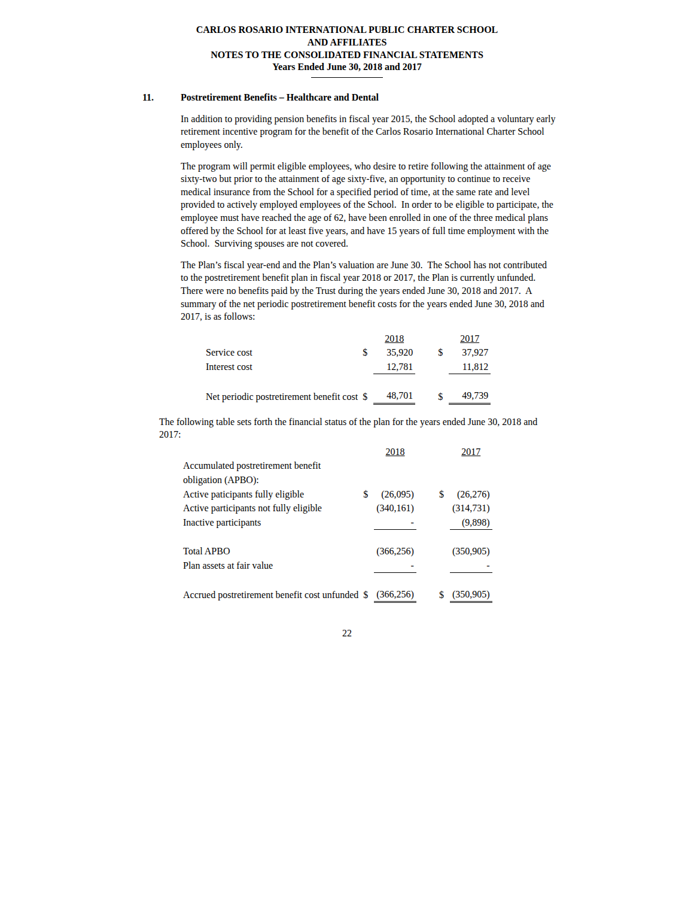CARLOS ROSARIO INTERNATIONAL PUBLIC CHARTER SCHOOL
AND AFFILIATES
NOTES TO THE CONSOLIDATED FINANCIAL STATEMENTS
Years Ended June 30, 2018 and 2017
11.
Postretirement Benefits – Healthcare and Dental
In addition to providing pension benefits in fiscal year 2015, the School adopted a voluntary early retirement incentive program for the benefit of the Carlos Rosario International Charter School employees only.
The program will permit eligible employees, who desire to retire following the attainment of age sixty-two but prior to the attainment of age sixty-five, an opportunity to continue to receive medical insurance from the School for a specified period of time, at the same rate and level provided to actively employed employees of the School. In order to be eligible to participate, the employee must have reached the age of 62, have been enrolled in one of the three medical plans offered by the School for at least five years, and have 15 years of full time employment with the School. Surviving spouses are not covered.
The Plan’s fiscal year-end and the Plan’s valuation are June 30. The School has not contributed to the postretirement benefit plan in fiscal year 2018 or 2017, the Plan is currently unfunded. There were no benefits paid by the Trust during the years ended June 30, 2018 and 2017. A summary of the net periodic postretirement benefit costs for the years ended June 30, 2018 and 2017, is as follows:
| | | 2018 | | | 2017 |
| Service cost | $ | 35,920 | | $ | 37,927 |
| Interest cost | | 12,781 | | | 11,812 |
| Net periodic postretirement benefit cost | $ | 48,701 | | $ | 49,739 |
The following table sets forth the financial status of the plan for the years ended June 30, 2018 and 2017:
| | | 2018 | | | 2017 |
| Accumulated postretirement benefit | |
| obligation (APBO): | |
| Active paticipants fully eligible | $ | (26,095) | | $ | (26,276) |
| Active participants not fully eligible | | (340,161) | | | (314,731) |
| Inactive participants | | - | | | (9,898) |
| Total APBO | | (366,256) | | | (350,905) |
| Plan assets at fair value | | - | | | - |
| Accrued postretirement benefit cost unfunded | $ | (366,256) | | $ | (350,905) |
22